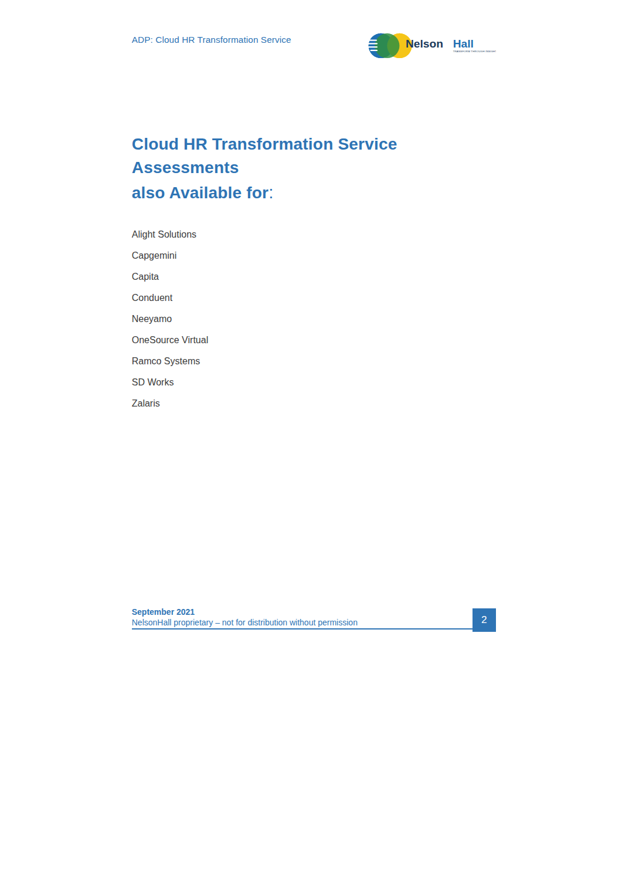ADP: Cloud HR Transformation Service
Nelson Hall TRANSFORM THROUGH INSIGHT
Cloud HR Transformation Service Assessments also Available for:
Alight Solutions
Capgemini
Capita
Conduent
Neeyamo
OneSource Virtual
Ramco Systems
SD Works
Zalaris
September 2021
NelsonHall proprietary – not for distribution without permission
2